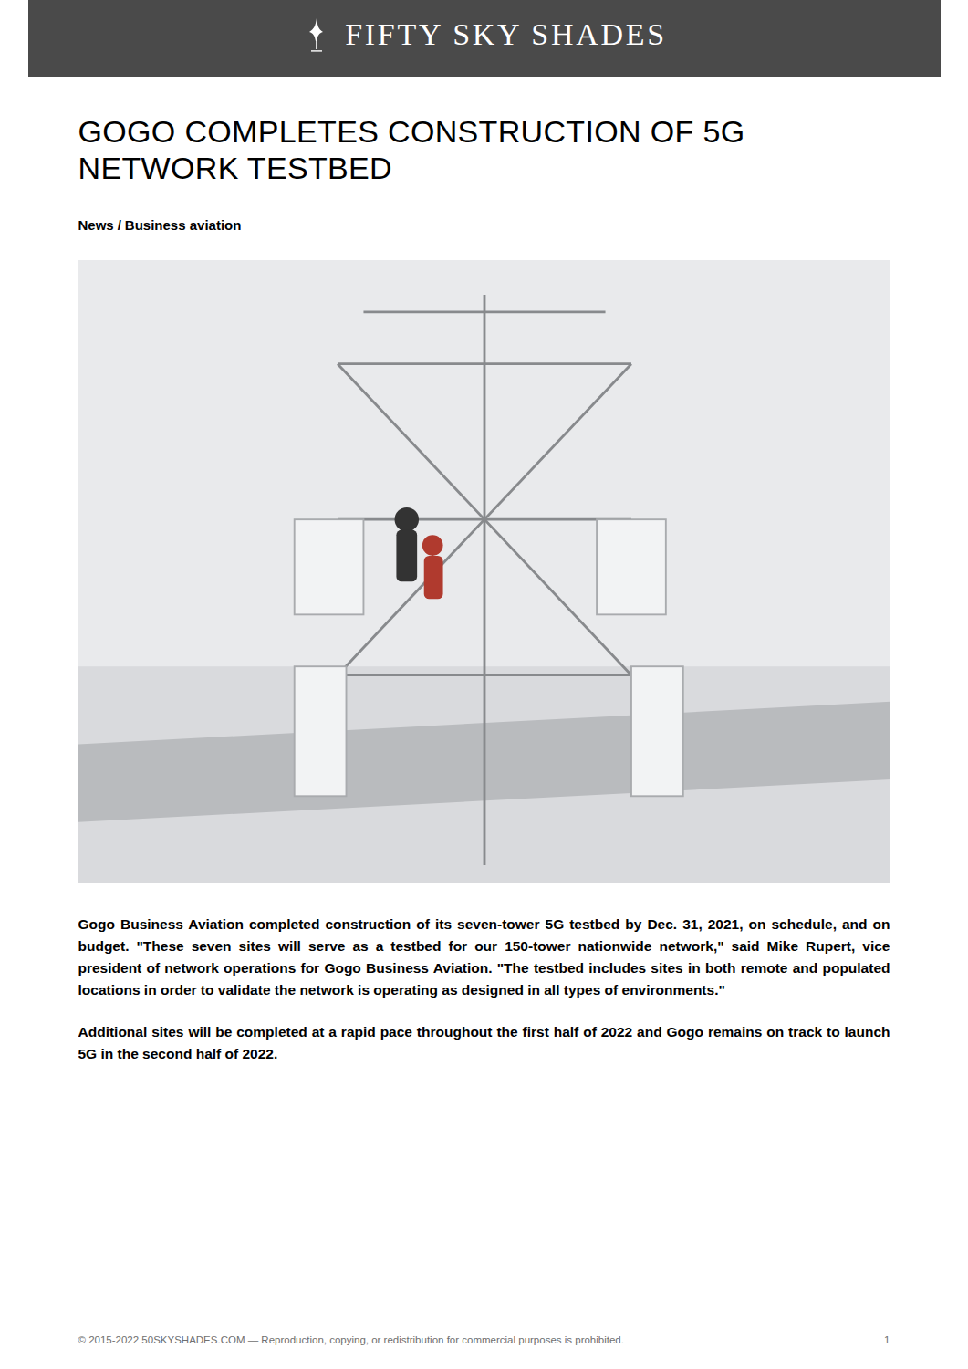FIFTY SKY SHADES
Gogo completes construction of 5G network testbed
News/Business aviation
Gogo Business Aviation completed construction of its seven-tower 5G testbed by Dec. 31, 2021, on schedule, and on budget. "These seven sites will serve as a testbed for our 150-tower nationwide network," said Mike Rupert, vice president of network operations for Gogo Business Aviation. "The testbed includes sites in both remote and populated locations in order to validate the network is operating as designed in all types of environments."
Additional sites will be completed at a rapid pace throughout the first half of 2022 and Gogo remains on track to launch 5G in the second half of 2022.
© 2015-2022 50SKYSHADES.COM — Reproduction, copying, or redistribution for commercial purposes is prohibited.
1